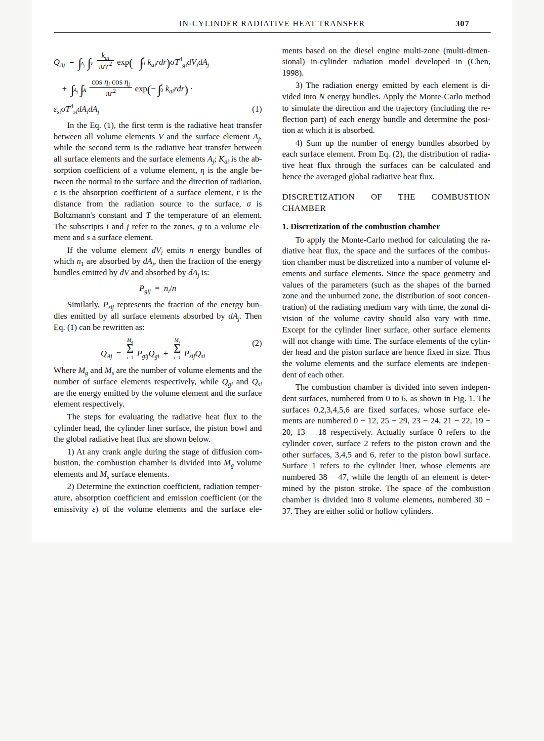In-Cylinder Radiative Heat Transfer 307
QAj = ∫ Aj ∫ V kai πrr2 exp(− ∫r 0 kairdr) σT4gidVidAj
+ ∫ Aj ∫ A cos ηi cos ηj πr2 exp(− ∫r 0 kairdr) ·
εsiσT4sidAidAj (1)
In the Eq. (1), the first term is the radiative heat transfer between all volume elements V and the surface element Aj, while the second term is the radiative heat transfer between all surface elements and the surface elements Aj; Kai is the absorption coefficient of a volume element, η is the angle between the normal to the surface and the direction of radiation, ε is the absorption coefficient of a surface element, r is the distance from the radiation source to the surface, σ is Boltzmann's constant and T the temperature of an element. The subscripts i and j refer to the zones, g to a volume element and s a surface element.
If the volume element dVi emits n energy bundles of which n1 are absorbed by dAj, then the fraction of the energy bundles emitted by dV and absorbed by dAj is:
Pgij = ni/n
Similarly, Psij represents the fraction of the energy bundles emitted by all surface elements absorbed by dAj. Then Eq. (1) can be rewritten as:
QAj = Mg Σi=1 PgijQgi + Ms Σi=1 PsijQsi (2)
Where Mg and Ms are the number of volume elements and the number of surface elements respectively, while Qgi and Qsi are the energy emitted by the volume element and the surface element respectively.
The steps for evaluating the radiative heat flux to the cylinder head, the cylinder liner surface, the piston bowl and the global radiative heat flux are shown below.
1) At any crank angle during the stage of diffusion combustion, the combustion chamber is divided into Mg volume elements and Ms surface elements.
2) Determine the extinction coefficient, radiation temperature, absorption coefficient and emission coefficient (or the emissivity ε) of the volume elements and the surface elements based on the diesel engine multi-zone (multi-dimensional) in-cylinder radiation model developed in (Chen, 1998).
3) The radiation energy emitted by each element is divided into N energy bundles. Apply the Monte-Carlo method to simulate the direction and the trajectory (including the reflection part) of each energy bundle and determine the position at which it is absorbed.
4) Sum up the number of energy bundles absorbed by each surface element. From Eq. (2), the distribution of radiative heat flux through the surfaces can be calculated and hence the averaged global radiative heat flux.
Discretization of the Combustion Chamber
1. Discretization of the combustion chamber
To apply the Monte-Carlo method for calculating the radiative heat flux, the space and the surfaces of the combustion chamber must be discretized into a number of volume elements and surface elements. Since the space geometry and values of the parameters (such as the shapes of the burned zone and the unburned zone, the distribution of soot concentration) of the radiating medium vary with time, the zonal division of the volume cavity should also vary with time. Except for the cylinder liner surface, other surface elements will not change with time. The surface elements of the cylinder head and the piston surface are hence fixed in size. Thus the volume elements and the surface elements are independent of each other.
The combustion chamber is divided into seven independent surfaces, numbered from 0 to 6, as shown in Fig. 1. The surfaces 0,2,3,4,5,6 are fixed surfaces, whose surface elements are numbered 0 − 12, 25 − 29, 23 − 24, 21 − 22, 19 − 20, 13 − 18 respectively. Actually surface 0 refers to the cylinder cover, surface 2 refers to the piston crown and the other surfaces, 3,4,5 and 6, refer to the piston bowl surface. Surface 1 refers to the cylinder liner, whose elements are numbered 38 − 47, while the length of an element is determined by the piston stroke. The space of the combustion chamber is divided into 8 volume elements, numbered 30 − 37. They are either solid or hollow cylinders.